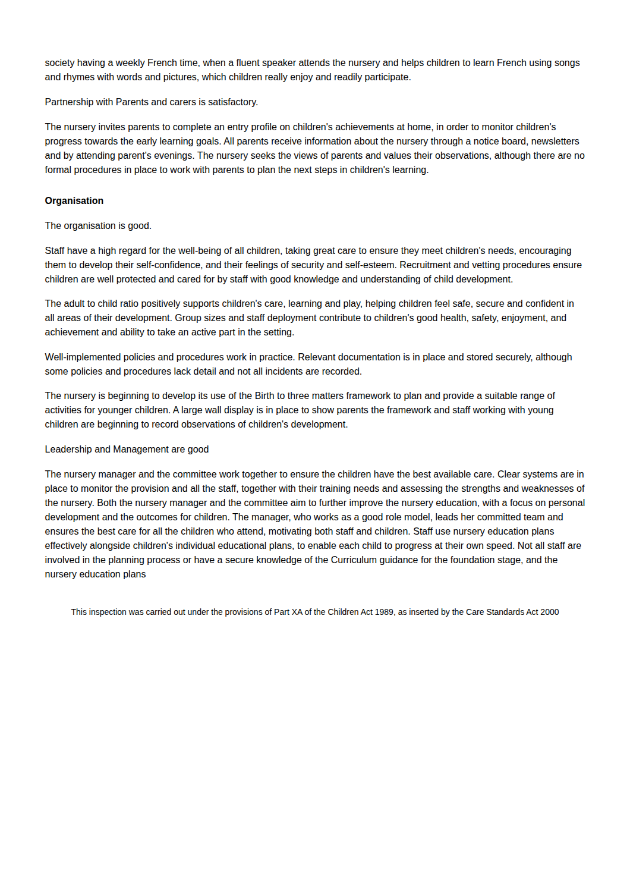society having a weekly French time, when a fluent speaker attends the nursery and helps children to learn French using songs and rhymes with words and pictures, which children really enjoy and readily participate.
Partnership with Parents and carers is satisfactory.
The nursery invites parents to complete an entry profile on children's achievements at home, in order to monitor children's progress towards the early learning goals. All parents receive information about the nursery through a notice board, newsletters and by attending parent's evenings. The nursery seeks the views of parents and values their observations, although there are no formal procedures in place to work with parents to plan the next steps in children's learning.
Organisation
The organisation is good.
Staff have a high regard for the well-being of all children, taking great care to ensure they meet children's needs, encouraging them to develop their self-confidence, and their feelings of security and self-esteem. Recruitment and vetting procedures ensure children are well protected and cared for by staff with good knowledge and understanding of child development.
The adult to child ratio positively supports children's care, learning and play, helping children feel safe, secure and confident in all areas of their development. Group sizes and staff deployment contribute to children's good health, safety, enjoyment, and achievement and ability to take an active part in the setting.
Well-implemented policies and procedures work in practice. Relevant documentation is in place and stored securely, although some policies and procedures lack detail and not all incidents are recorded.
The nursery is beginning to develop its use of the Birth to three matters framework to plan and provide a suitable range of activities for younger children. A large wall display is in place to show parents the framework and staff working with young children are beginning to record observations of children's development.
Leadership and Management are good
The nursery manager and the committee work together to ensure the children have the best available care. Clear systems are in place to monitor the provision and all the staff, together with their training needs and assessing the strengths and weaknesses of the nursery. Both the nursery manager and the committee aim to further improve the nursery education, with a focus on personal development and the outcomes for children. The manager, who works as a good role model, leads her committed team and ensures the best care for all the children who attend, motivating both staff and children. Staff use nursery education plans effectively alongside children's individual educational plans, to enable each child to progress at their own speed. Not all staff are involved in the planning process or have a secure knowledge of the Curriculum guidance for the foundation stage, and the nursery education plans
This inspection was carried out under the provisions of Part XA of the Children Act 1989, as inserted by the Care Standards Act 2000